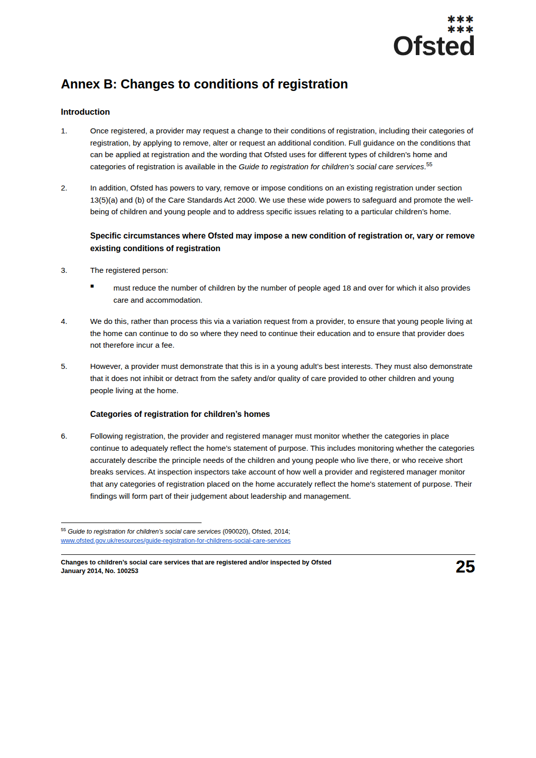✱✱✱
✱✱✱ Ofsted
Annex B: Changes to conditions of registration
Introduction
Once registered, a provider may request a change to their conditions of registration, including their categories of registration, by applying to remove, alter or request an additional condition. Full guidance on the conditions that can be applied at registration and the wording that Ofsted uses for different types of children’s home and categories of registration is available in the Guide to registration for children’s social care services.55
In addition, Ofsted has powers to vary, remove or impose conditions on an existing registration under section 13(5)(a) and (b) of the Care Standards Act 2000. We use these wide powers to safeguard and promote the well-being of children and young people and to address specific issues relating to a particular children’s home.
Specific circumstances where Ofsted may impose a new condition of registration or, vary or remove existing conditions of registration
The registered person:
must reduce the number of children by the number of people aged 18 and over for which it also provides care and accommodation.
We do this, rather than process this via a variation request from a provider, to ensure that young people living at the home can continue to do so where they need to continue their education and to ensure that provider does not therefore incur a fee.
However, a provider must demonstrate that this is in a young adult’s best interests. They must also demonstrate that it does not inhibit or detract from the safety and/or quality of care provided to other children and young people living at the home.
Categories of registration for children’s homes
Following registration, the provider and registered manager must monitor whether the categories in place continue to adequately reflect the home’s statement of purpose. This includes monitoring whether the categories accurately describe the principle needs of the children and young people who live there, or who receive short breaks services. At inspection inspectors take account of how well a provider and registered manager monitor that any categories of registration placed on the home accurately reflect the home's statement of purpose. Their findings will form part of their judgement about leadership and management.
55 Guide to registration for children’s social care services (090020), Ofsted, 2014;
www.ofsted.gov.uk/resources/guide-registration-for-childrens-social-care-services
Changes to children’s social care services that are registered and/or inspected by Ofsted
January 2014, No. 100253
25